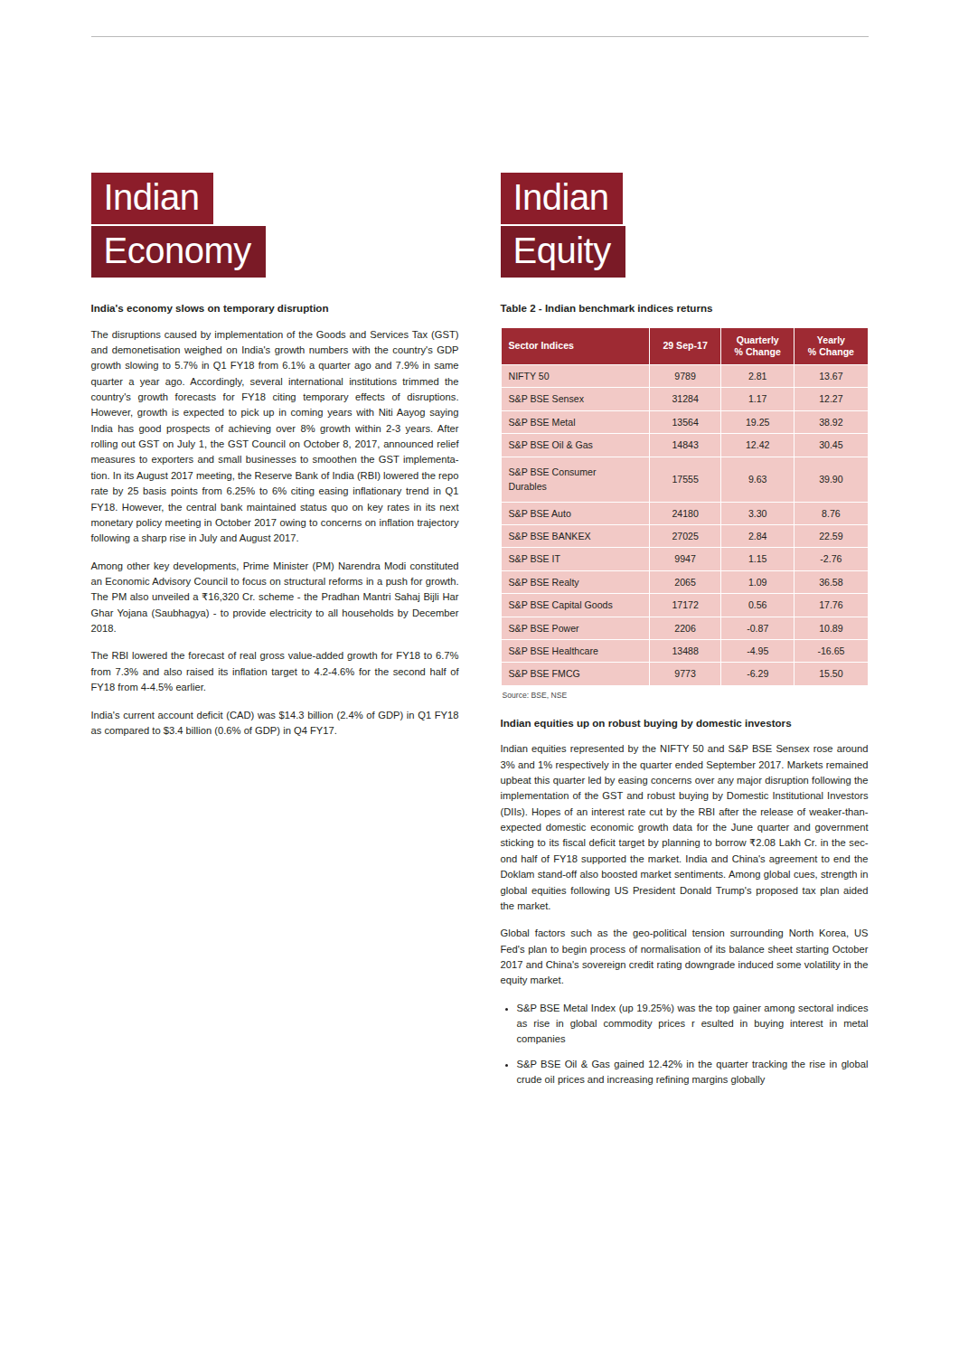Indian
Economy
India's economy slows on temporary disruption
The disruptions caused by implementation of the Goods and Services Tax (GST) and demonetisation weighed on India's growth numbers with the country's GDP growth slowing to 5.7% in Q1 FY18 from 6.1% a quarter ago and 7.9% in same quarter a year ago. Accordingly, several international institutions trimmed the country's growth forecasts for FY18 citing temporary effects of disruptions. However, growth is expected to pick up in coming years with Niti Aayog saying India has good prospects of achieving over 8% growth within 2-3 years. After rolling out GST on July 1, the GST Council on October 8, 2017, announced relief measures to exporters and small businesses to smoothen the GST implementation. In its August 2017 meeting, the Reserve Bank of India (RBI) lowered the repo rate by 25 basis points from 6.25% to 6% citing easing inflationary trend in Q1 FY18. However, the central bank maintained status quo on key rates in its next monetary policy meeting in October 2017 owing to concerns on inflation trajectory following a sharp rise in July and August 2017.
Among other key developments, Prime Minister (PM) Narendra Modi constituted an Economic Advisory Council to focus on structural reforms in a push for growth. The PM also unveiled a ₹16,320 Cr. scheme - the Pradhan Mantri Sahaj Bijli Har Ghar Yojana (Saubhagya) - to provide electricity to all households by December 2018.
The RBI lowered the forecast of real gross value-added growth for FY18 to 6.7% from 7.3% and also raised its inflation target to 4.2-4.6% for the second half of FY18 from 4-4.5% earlier.
India's current account deficit (CAD) was $14.3 billion (2.4% of GDP) in Q1 FY18 as compared to $3.4 billion (0.6% of GDP) in Q4 FY17.
Indian
Equity
Table 2 - Indian benchmark indices returns
| Sector Indices | 29 Sep-17 | Quarterly % Change | Yearly % Change |
| --- | --- | --- | --- |
| NIFTY 50 | 9789 | 2.81 | 13.67 |
| S&P BSE Sensex | 31284 | 1.17 | 12.27 |
| S&P BSE Metal | 13564 | 19.25 | 38.92 |
| S&P BSE Oil & Gas | 14843 | 12.42 | 30.45 |
| S&P BSE Consumer Durables | 17555 | 9.63 | 39.90 |
| S&P BSE Auto | 24180 | 3.30 | 8.76 |
| S&P BSE BANKEX | 27025 | 2.84 | 22.59 |
| S&P BSE IT | 9947 | 1.15 | -2.76 |
| S&P BSE Realty | 2065 | 1.09 | 36.58 |
| S&P BSE Capital Goods | 17172 | 0.56 | 17.76 |
| S&P BSE Power | 2206 | -0.87 | 10.89 |
| S&P BSE Healthcare | 13488 | -4.95 | -16.65 |
| S&P BSE FMCG | 9773 | -6.29 | 15.50 |
Source: BSE, NSE
Indian equities up on robust buying by domestic investors
Indian equities represented by the NIFTY 50 and S&P BSE Sensex rose around 3% and 1% respectively in the quarter ended September 2017. Markets remained upbeat this quarter led by easing concerns over any major disruption following the implementation of the GST and robust buying by Domestic Institutional Investors (DIIs). Hopes of an interest rate cut by the RBI after the release of weaker-than-expected domestic economic growth data for the June quarter and government sticking to its fiscal deficit target by planning to borrow ₹2.08 Lakh Cr. in the second half of FY18 supported the market. India and China's agreement to end the Doklam stand-off also boosted market sentiments. Among global cues, strength in global equities following US President Donald Trump's proposed tax plan aided the market.
Global factors such as the geo-political tension surrounding North Korea, US Fed's plan to begin process of normalisation of its balance sheet starting October 2017 and China's sovereign credit rating downgrade induced some volatility in the equity market.
S&P BSE Metal Index (up 19.25%) was the top gainer among sectoral indices as rise in global commodity prices r esulted in buying interest in metal companies
S&P BSE Oil & Gas gained 12.42% in the quarter tracking the rise in global crude oil prices and increasing refining margins globally